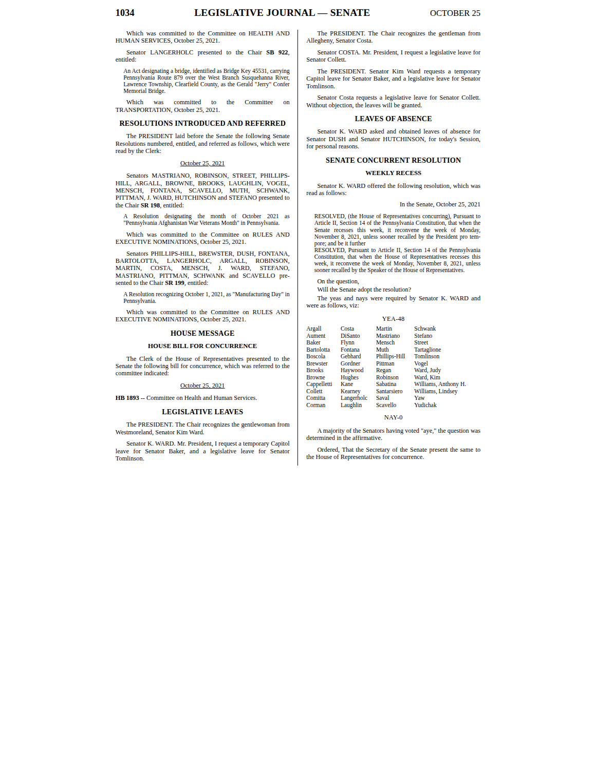1034
LEGISLATIVE JOURNAL — SENATE
OCTOBER 25
Which was committed to the Committee on HEALTH AND HUMAN SERVICES, October 25, 2021.
Senator LANGERHOLC presented to the Chair SB 922, entitled:
An Act designating a bridge, identified as Bridge Key 45531, carrying Pennsylvania Route 879 over the West Branch Susquehanna River, Lawrence Township, Clearfield County, as the Gerald "Jerry" Confer Memorial Bridge.
Which was committed to the Committee on TRANSPORTATION, October 25, 2021.
Resolutions Introduced and Referred
The PRESIDENT laid before the Senate the following Senate Resolutions numbered, entitled, and referred as follows, which were read by the Clerk:
October 25, 2021
Senators MASTRIANO, ROBINSON, STREET, PHILLIPS-HILL, ARGALL, BROWNE, BROOKS, LAUGHLIN, VOGEL, MENSCH, FONTANA, SCAVELLO, MUTH, SCHWANK, PITTMAN, J. WARD, HUTCHINSON and STEFANO presented to the Chair SR 198, entitled:
A Resolution designating the month of October 2021 as "Pennsylvania Afghanistan War Veterans Month" in Pennsylvania.
Which was committed to the Committee on RULES AND EXECUTIVE NOMINATIONS, October 25, 2021.
Senators PHILLIPS-HILL, BREWSTER, DUSH, FONTANA, BARTOLOTTA, LANGERHOLC, ARGALL, ROBINSON, MARTIN, COSTA, MENSCH, J. WARD, STEFANO, MASTRIANO, PITTMAN, SCHWANK and SCAVELLO presented to the Chair SR 199, entitled:
A Resolution recognizing October 1, 2021, as "Manufacturing Day" in Pennsylvania.
Which was committed to the Committee on RULES AND EXECUTIVE NOMINATIONS, October 25, 2021.
House Message
House Bill for Concurrence
The Clerk of the House of Representatives presented to the Senate the following bill for concurrence, which was referred to the committee indicated:
October 25, 2021
HB 1893 -- Committee on Health and Human Services.
Legislative Leaves
The PRESIDENT. The Chair recognizes the gentlewoman from Westmoreland, Senator Kim Ward.
Senator K. WARD. Mr. President, I request a temporary Capitol leave for Senator Baker, and a legislative leave for Senator Tomlinson.
The PRESIDENT. The Chair recognizes the gentleman from Allegheny, Senator Costa.
Senator COSTA. Mr. President, I request a legislative leave for Senator Collett.
The PRESIDENT. Senator Kim Ward requests a temporary Capitol leave for Senator Baker, and a legislative leave for Senator Tomlinson.
Senator Costa requests a legislative leave for Senator Collett. Without objection, the leaves will be granted.
Leaves of Absence
Senator K. WARD asked and obtained leaves of absence for Senator DUSH and Senator HUTCHINSON, for today's Session, for personal reasons.
Senate Concurrent Resolution
Weekly Recess
Senator K. WARD offered the following resolution, which was read as follows:
In the Senate, October 25, 2021
RESOLVED, (the House of Representatives concurring), Pursuant to Article II, Section 14 of the Pennsylvania Constitution, that when the Senate recesses this week, it reconvene the week of Monday, November 8, 2021, unless sooner recalled by the President pro tempore; and be it further
RESOLVED, Pursuant to Article II, Section 14 of the Pennsylvania Constitution, that when the House of Representatives recesses this week, it reconvene the week of Monday, November 8, 2021, unless sooner recalled by the Speaker of the House of Representatives.
On the question,
Will the Senate adopt the resolution?
The yeas and nays were required by Senator K. WARD and were as follows, viz:
YEA-48
| Argall | Costa | Martin | Schwank |
| Aument | DiSanto | Mastriano | Stefano |
| Baker | Flynn | Mensch | Street |
| Bartolotta | Fontana | Muth | Tartaglione |
| Boscola | Gebhard | Phillips-Hill | Tomlinson |
| Brewster | Gordner | Pittman | Vogel |
| Brooks | Haywood | Regan | Ward, Judy |
| Browne | Hughes | Robinson | Ward, Kim |
| Cappelletti | Kane | Sabatina | Williams, Anthony H. |
| Collett | Kearney | Santarsiero | Williams, Lindsey |
| Comitta | Langerholc | Saval | Yaw |
| Corman | Laughlin | Scavello | Yudichak |
NAY-0
A majority of the Senators having voted "aye," the question was determined in the affirmative.
Ordered, That the Secretary of the Senate present the same to the House of Representatives for concurrence.